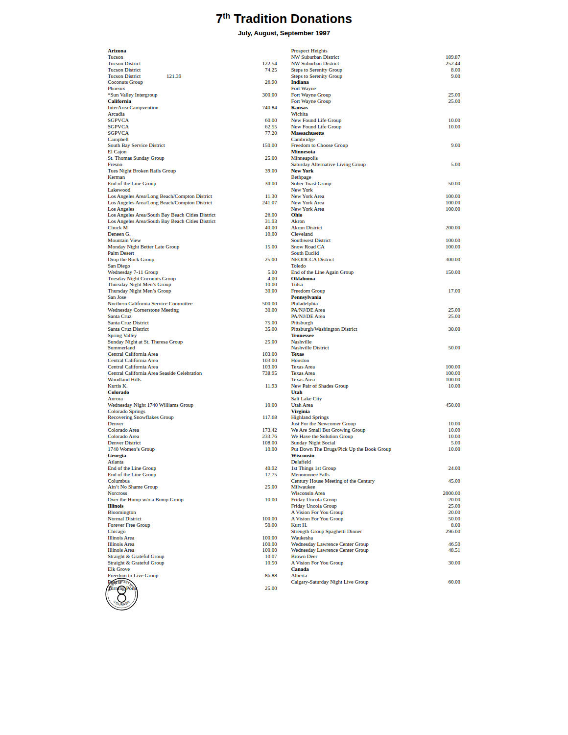7th Tradition Donations
July, August, September 1997
| Arizona | |
| Tucson | |
| Tucson District | 122.54 |
| Tucson District | 74.25 |
| Tucson District 121.39 | |
| Coconuts Group | 26.90 |
| Phoenix | |
| *Sun Valley Intergroup | 300.00 |
| California | |
| InterArea Campvention | 740.84 |
| Arcadia | |
| SGPVCA | 60.00 |
| SGPVCA | 62.55 |
| SGPVCA | 77.20 |
| Campbell | |
| South Bay Service District | 150.00 |
| El Cajon | |
| St. Thomas Sunday Group | 25.00 |
| Fresno | |
| Tues Night Broken Rails Group | 39.00 |
| Kerman | |
| End of the Line Group | 30.00 |
| Lakewood | |
| Los Angeles Area/Long Beach/Compton District | 11.30 |
| Los Angeles Area/Long Beach/Compton District | 241.07 |
| Los Angeles | |
| Los Angeles Area/South Bay Beach Cities District | 26.00 |
| Los Angeles Area/South Bay Beach Cities District | 31.93 |
| Chuck M | 40.00 |
| Deneen G. | 10.00 |
| Mountain View | |
| Monday Night Better Late Group | 15.00 |
| Palm Desert | |
| Drop the Rock Group | 25.00 |
| San Diego | |
| Wednesday 7-11 Group | 5.00 |
| Tuesday Night Coconuts Group | 4.00 |
| Thursday Night Men’s Group | 10.00 |
| Thursday Night Men’s Group | 30.00 |
| San Jose | |
| Northern California Service Committee | 500.00 |
| Wednesday Cornerstone Meeting | 30.00 |
| Santa Cruz | |
| Santa Cruz District | 75.00 |
| Santa Cruz District | 35.00 |
| Spring Valley | |
| Sunday Night at St. Theresa Group | 25.00 |
| Summerland | |
| Central California Area | 103.00 |
| Central California Area | 103.00 |
| Central California Area | 103.00 |
| Central California Area Seaside Celebration | 738.95 |
| Woodland Hills | |
| Kurtis K. | 11.93 |
| Colorado | |
| Aurora | |
| Wednesday Night 1740 Williams Group | 10.00 |
| Colorado Springs | |
| Recovering Snowflakes Group | 117.68 |
| Denver | |
| Colorado Area | 173.42 |
| Colorado Area | 233.76 |
| Denver District | 108.00 |
| 1740 Women’s Group | 10.00 |
| Georgia | |
| Atlanta | |
| End of the Line Group | 40.92 |
| End of the Line Group | 17.75 |
| Columbus | |
| Ain’t No Shame Group | 25.00 |
| Norcross | |
| Over the Hump w/o a Bump Group | 10.00 |
| Illinois | |
| Bloomington | |
| Normal District | 100.00 |
| Forever Free Group | 50.00 |
| Chicago | |
| Illinois Area | 100.00 |
| Illinois Area | 100.00 |
| Illinois Area | 100.00 |
| Straight & Grateful Group | 10.07 |
| Straight & Grateful Group | 10.50 |
| Elk Grove | |
| Freedom to Live Group | 86.88 |
| Peoria | |
| Turning Point | 25.00 |
| Prospect Heights | |
| NW Suburban District | 189.87 |
| NW Suburban District | 252.44 |
| Steps to Serenity Group | 8.00 |
| Steps to Serenity Group | 9.00 |
| Indiana | |
| Fort Wayne | |
| Fort Wayne Group | 25.00 |
| Fort Wayne Group | 25.00 |
| Kansas | |
| Wichita | |
| New Found Life Group | 10.00 |
| New Found Life Group | 10.00 |
| Massachusetts | |
| Cambridge | |
| Freedom to Choose Group | 9.00 |
| Minnesota | |
| Minneapolis | |
| Saturday Alternative Living Group | 5.00 |
| New York | |
| Bethpage | |
| Sober Toast Group | 50.00 |
| New York | |
| New York Area | 100.00 |
| New York Area | 100.00 |
| New York Area | 100.00 |
| Ohio | |
| Akron | |
| Akron District | 200.00 |
| Cleveland | |
| Southwest District | 100.00 |
| Snow Road CA | 100.00 |
| South Euclid | |
| NEODCCA District | 300.00 |
| Toledo | |
| End of the Line Again Group | 150.00 |
| Oklahoma | |
| Tulsa | |
| Freedom Group | 17.00 |
| Pennsylvania | |
| Philadelphia | |
| PA/NJ/DE Area | 25.00 |
| PA/NJ/DE Area | 25.00 |
| Pittsburgh | |
| Pittsburgh/Washington District | 30.00 |
| Tennessee | |
| Nashville | |
| Nashville District | 50.00 |
| Texas | |
| Houston | |
| Texas Area | 100.00 |
| Texas Area | 100.00 |
| Texas Area | 100.00 |
| New Pair of Shades Group | 10.00 |
| Utah | |
| Salt Lake City | |
| Utah Area | 450.00 |
| Virginia | |
| Highland Springs | |
| Just For the Newcomer Group | 10.00 |
| We Are Small But Growing Group | 10.00 |
| We Have the Solution Group | 10.00 |
| Sunday Night Social | 5.00 |
| Put Down The Drugs/Pick Up the Book Group | 10.00 |
| Wisconsin | |
| Delafield | |
| 1st Things 1st Group | 24.00 |
| Menomonee Falls | |
| Century House Meeting of the Century | 45.00 |
| Milwaukee | |
| Wisconsin Area | 2000.00 |
| Friday Uncola Group | 20.00 |
| Friday Uncola Group | 25.00 |
| A Vision For You Group | 20.00 |
| A Vision For You Group | 50.00 |
| Kurt H. | 8.00 |
| Strength Group Spaghetti Dinner | 296.00 |
| Waukesha | |
| Wednesday Lawrence Center Group | 46.50 |
| Wednesday Lawrence Center Group | 48.51 |
| Brown Deer | |
| A Vision For You Group | 30.00 |
| Canada | |
| Alberta | |
| Calgary-Saturday Night Live Group | 60.00 |
HOPE FAITH COURAGE